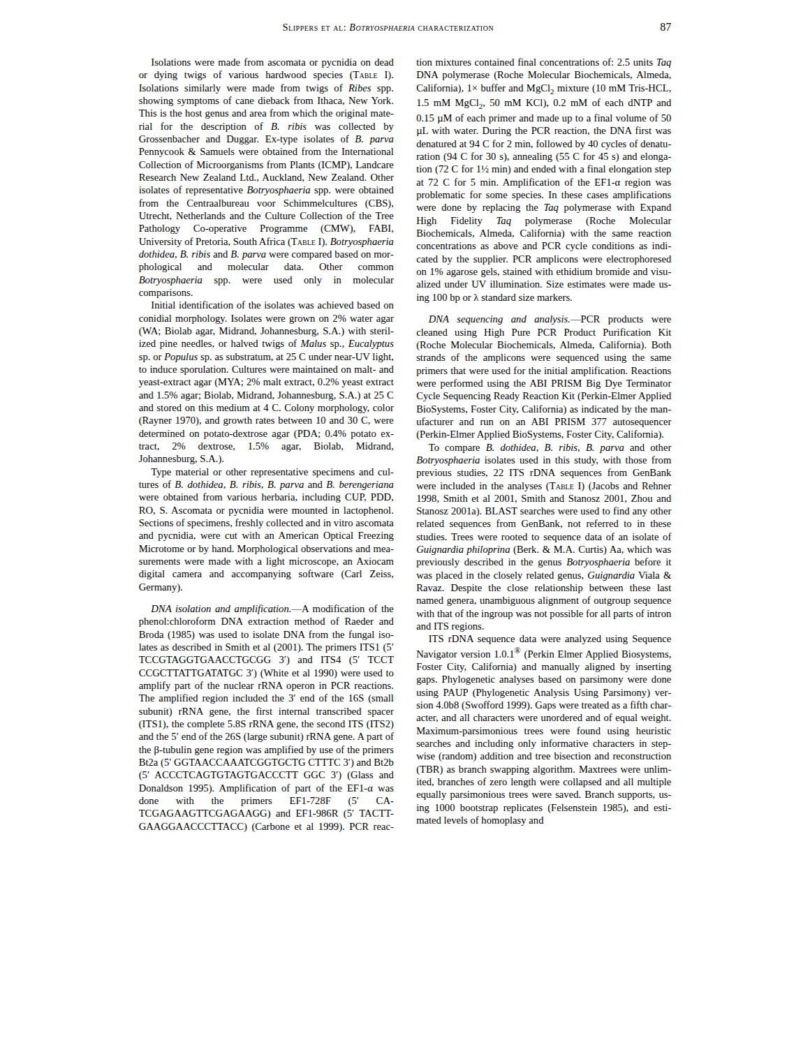Slippers et al: Botryosphaeria characterization 87
Isolations were made from ascomata or pycnidia on dead or dying twigs of various hardwood species (Table I). Isolations similarly were made from twigs of Ribes spp. showing symptoms of cane dieback from Ithaca, New York. This is the host genus and area from which the original material for the description of B. ribis was collected by Grossenbacher and Duggar. Ex-type isolates of B. parva Pennycook & Samuels were obtained from the International Collection of Microorganisms from Plants (ICMP), Landcare Research New Zealand Ltd., Auckland, New Zealand. Other isolates of representative Botryosphaeria spp. were obtained from the Centraalbureau voor Schimmelcultures (CBS), Utrecht, Netherlands and the Culture Collection of the Tree Pathology Co-operative Programme (CMW), FABI, University of Pretoria, South Africa (Table I). Botryosphaeria dothidea, B. ribis and B. parva were compared based on morphological and molecular data. Other common Botryosphaeria spp. were used only in molecular comparisons.
Initial identification of the isolates was achieved based on conidial morphology. Isolates were grown on 2% water agar (WA; Biolab agar, Midrand, Johannesburg, S.A.) with sterilized pine needles, or halved twigs of Malus sp., Eucalyptus sp. or Populus sp. as substratum, at 25 C under near-UV light, to induce sporulation. Cultures were maintained on malt- and yeast-extract agar (MYA; 2% malt extract, 0.2% yeast extract and 1.5% agar; Biolab, Midrand, Johannesburg, S.A.) at 25 C and stored on this medium at 4 C. Colony morphology, color (Rayner 1970), and growth rates between 10 and 30 C, were determined on potato-dextrose agar (PDA; 0.4% potato extract, 2% dextrose, 1.5% agar, Biolab, Midrand, Johannesburg, S.A.).
Type material or other representative specimens and cultures of B. dothidea, B. ribis, B. parva and B. berengeriana were obtained from various herbaria, including CUP, PDD, RO, S. Ascomata or pycnidia were mounted in lactophenol. Sections of specimens, freshly collected and in vitro ascomata and pycnidia, were cut with an American Optical Freezing Microtome or by hand. Morphological observations and measurements were made with a light microscope, an Axiocam digital camera and accompanying software (Carl Zeiss, Germany).
DNA isolation and amplification.—A modification of the phenol:chloroform DNA extraction method of Raeder and Broda (1985) was used to isolate DNA from the fungal isolates as described in Smith et al (2001). The primers ITS1 (5′ TCCGTAGGTGAACCTGCGG 3′) and ITS4 (5′ TCCT CCGCTTATTGATATGC 3′) (White et al 1990) were used to amplify part of the nuclear rRNA operon in PCR reactions. The amplified region included the 3′ end of the 16S (small subunit) rRNA gene, the first internal transcribed spacer (ITS1), the complete 5.8S rRNA gene, the second ITS (ITS2) and the 5′ end of the 26S (large subunit) rRNA gene. A part of the β-tubulin gene region was amplified by use of the primers Bt2a (5′ GGTAACCAAATCGGTGCTG CTTTC 3′) and Bt2b (5′ ACCCTCAGTGTAGTGACCCTT GGC 3′) (Glass and Donaldson 1995). Amplification of part of the EF1-α was done with the primers EF1-728F (5′ CA-TCGAGAAGTTCGAGAAGG) and EF1-986R (5′ TACTT-GAAGGAACCCTTACC) (Carbone et al 1999). PCR reaction mixtures contained final concentrations of: 2.5 units Taq DNA polymerase (Roche Molecular Biochemicals, Almeda, California), 1× buffer and MgCl2 mixture (10 mM Tris-HCL, 1.5 mM MgCl2, 50 mM KCl), 0.2 mM of each dNTP and 0.15 µM of each primer and made up to a final volume of 50 µL with water. During the PCR reaction, the DNA first was denatured at 94 C for 2 min, followed by 40 cycles of denaturation (94 C for 30 s), annealing (55 C for 45 s) and elongation (72 C for 1½ min) and ended with a final elongation step at 72 C for 5 min. Amplification of the EF1-α region was problematic for some species. In these cases amplifications were done by replacing the Taq polymerase with Expand High Fidelity Taq polymerase (Roche Molecular Biochemicals, Almeda, California) with the same reaction concentrations as above and PCR cycle conditions as indicated by the supplier. PCR amplicons were electrophoresed on 1% agarose gels, stained with ethidium bromide and visualized under UV illumination. Size estimates were made using 100 bp or λ standard size markers.
DNA sequencing and analysis.—PCR products were cleaned using High Pure PCR Product Purification Kit (Roche Molecular Biochemicals, Almeda, California). Both strands of the amplicons were sequenced using the same primers that were used for the initial amplification. Reactions were performed using the ABI PRISM Big Dye Terminator Cycle Sequencing Ready Reaction Kit (Perkin-Elmer Applied BioSystems, Foster City, California) as indicated by the manufacturer and run on an ABI PRISM 377 autosequencer (Perkin-Elmer Applied BioSystems, Foster City, California).
To compare B. dothidea, B. ribis, B. parva and other Botryosphaeria isolates used in this study, with those from previous studies, 22 ITS rDNA sequences from GenBank were included in the analyses (Table I) (Jacobs and Rehner 1998, Smith et al 2001, Smith and Stanosz 2001, Zhou and Stanosz 2001a). BLAST searches were used to find any other related sequences from GenBank, not referred to in these studies. Trees were rooted to sequence data of an isolate of Guignardia philoprina (Berk. & M.A. Curtis) Aa, which was previously described in the genus Botryosphaeria before it was placed in the closely related genus, Guignardia Viala & Ravaz. Despite the close relationship between these last named genera, unambiguous alignment of outgroup sequence with that of the ingroup was not possible for all parts of intron and ITS regions.
ITS rDNA sequence data were analyzed using Sequence Navigator version 1.0.1® (Perkin Elmer Applied Biosystems, Foster City, California) and manually aligned by inserting gaps. Phylogenetic analyses based on parsimony were done using PAUP (Phylogenetic Analysis Using Parsimony) version 4.0b8 (Swofford 1999). Gaps were treated as a fifth character, and all characters were unordered and of equal weight. Maximum-parsimonious trees were found using heuristic searches and including only informative characters in stepwise (random) addition and tree bisection and reconstruction (TBR) as branch swapping algorithm. Maxtrees were unlimited, branches of zero length were collapsed and all multiple equally parsimonious trees were saved. Branch supports, using 1000 bootstrap replicates (Felsenstein 1985), and estimated levels of homoplasy and